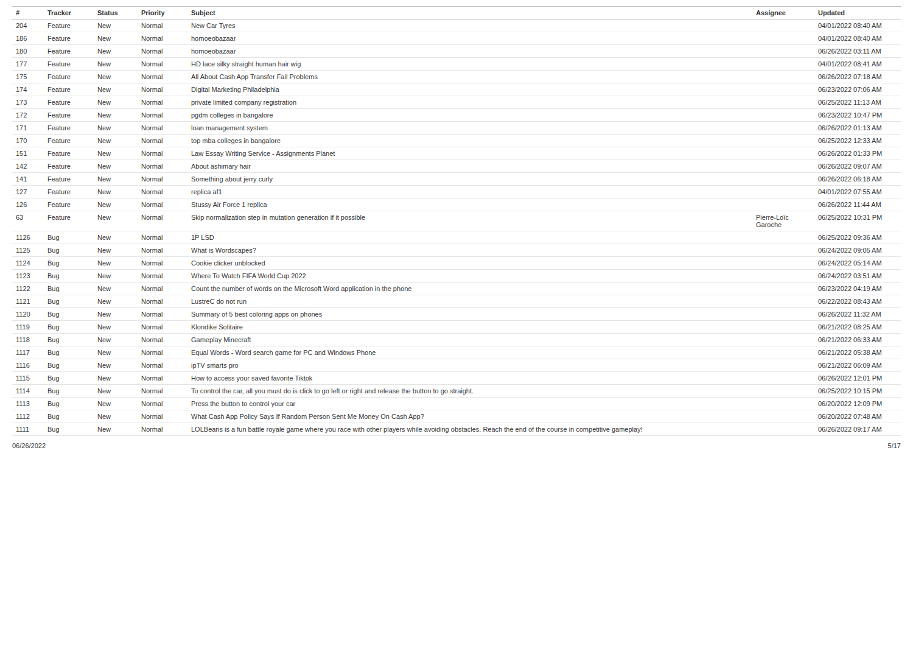| # | Tracker | Status | Priority | Subject | Assignee | Updated |
| --- | --- | --- | --- | --- | --- | --- |
| 204 | Feature | New | Normal | New Car Tyres | | 04/01/2022 08:40 AM |
| 186 | Feature | New | Normal | homoeobazaar | | 04/01/2022 08:40 AM |
| 180 | Feature | New | Normal | homoeobazaar | | 06/26/2022 03:11 AM |
| 177 | Feature | New | Normal | HD lace silky straight human hair wig | | 04/01/2022 08:41 AM |
| 175 | Feature | New | Normal | All About Cash App Transfer Fail Problems | | 06/26/2022 07:18 AM |
| 174 | Feature | New | Normal | Digital Marketing Philadelphia | | 06/23/2022 07:06 AM |
| 173 | Feature | New | Normal | private limited company registration | | 06/25/2022 11:13 AM |
| 172 | Feature | New | Normal | pgdm colleges in bangalore | | 06/23/2022 10:47 PM |
| 171 | Feature | New | Normal | loan management system | | 06/26/2022 01:13 AM |
| 170 | Feature | New | Normal | top mba colleges in bangalore | | 06/25/2022 12:33 AM |
| 151 | Feature | New | Normal | Law Essay Writing Service - Assignments Planet | | 06/26/2022 01:33 PM |
| 142 | Feature | New | Normal | About ashimary hair | | 06/26/2022 09:07 AM |
| 141 | Feature | New | Normal | Something about jerry curly | | 06/26/2022 06:18 AM |
| 127 | Feature | New | Normal | replica af1 | | 04/01/2022 07:55 AM |
| 126 | Feature | New | Normal | Stussy Air Force 1 replica | | 06/26/2022 11:44 AM |
| 63 | Feature | New | Normal | Skip normalization step in mutation generation if it possible | Pierre-Loïc Garoche | 06/25/2022 10:31 PM |
| 1126 | Bug | New | Normal | 1P LSD | | 06/25/2022 09:36 AM |
| 1125 | Bug | New | Normal | What is Wordscapes? | | 06/24/2022 09:05 AM |
| 1124 | Bug | New | Normal | Cookie clicker unblocked | | 06/24/2022 05:14 AM |
| 1123 | Bug | New | Normal | Where To Watch FIFA World Cup 2022 | | 06/24/2022 03:51 AM |
| 1122 | Bug | New | Normal | Count the number of words on the Microsoft Word application in the phone | | 06/23/2022 04:19 AM |
| 1121 | Bug | New | Normal | LustreC do not run | | 06/22/2022 08:43 AM |
| 1120 | Bug | New | Normal | Summary of 5 best coloring apps on phones | | 06/26/2022 11:32 AM |
| 1119 | Bug | New | Normal | Klondike Solitaire | | 06/21/2022 08:25 AM |
| 1118 | Bug | New | Normal | Gameplay Minecraft | | 06/21/2022 06:33 AM |
| 1117 | Bug | New | Normal | Equal Words - Word search game for PC and Windows Phone | | 06/21/2022 05:38 AM |
| 1116 | Bug | New | Normal | ipTV smarts pro | | 06/21/2022 06:09 AM |
| 1115 | Bug | New | Normal | How to access your saved favorite Tiktok | | 06/26/2022 12:01 PM |
| 1114 | Bug | New | Normal | To control the car, all you must do is click to go left or right and release the button to go straight. | | 06/25/2022 10:15 PM |
| 1113 | Bug | New | Normal | Press the button to control your car | | 06/20/2022 12:09 PM |
| 1112 | Bug | New | Normal | What Cash App Policy Says If Random Person Sent Me Money On Cash App? | | 06/20/2022 07:48 AM |
| 1111 | Bug | New | Normal | LOLBeans is a fun battle royale game where you race with other players while avoiding obstacles. Reach the end of the course in competitive gameplay! | | 06/26/2022 09:17 AM |
06/26/2022 5/17